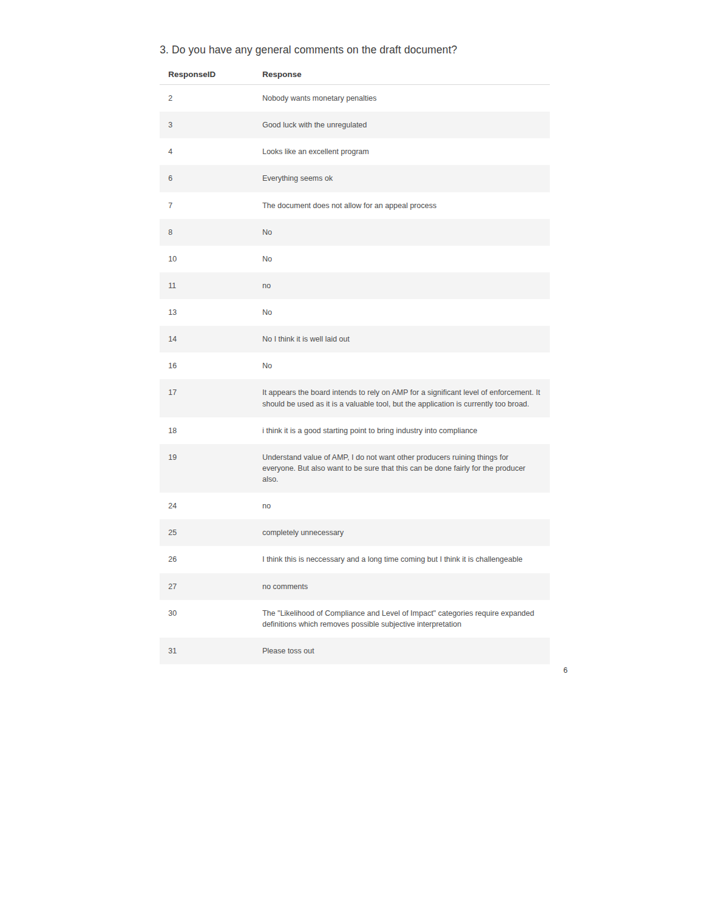3. Do you have any general comments on the draft document?
| ResponseID | Response |
| --- | --- |
| 2 | Nobody wants monetary penalties |
| 3 | Good luck with the unregulated |
| 4 | Looks like an excellent program |
| 6 | Everything seems ok |
| 7 | The document does not allow for an appeal process |
| 8 | No |
| 10 | No |
| 11 | no |
| 13 | No |
| 14 | No I think it is well laid out |
| 16 | No |
| 17 | It appears the board intends to rely on AMP for a significant level of enforcement. It should be used as it is a valuable tool, but the application is currently too broad. |
| 18 | i think it is a good starting point to bring industry into compliance |
| 19 | Understand value of AMP, I do not want other producers ruining things for everyone. But also want to be sure that this can be done fairly for the producer also. |
| 24 | no |
| 25 | completely unnecessary |
| 26 | I think this is neccessary and a long time coming but I think it is challengeable |
| 27 | no comments |
| 30 | The "Likelihood of Compliance and Level of Impact" categories require expanded definitions which removes possible subjective interpretation |
| 31 | Please toss out |
6